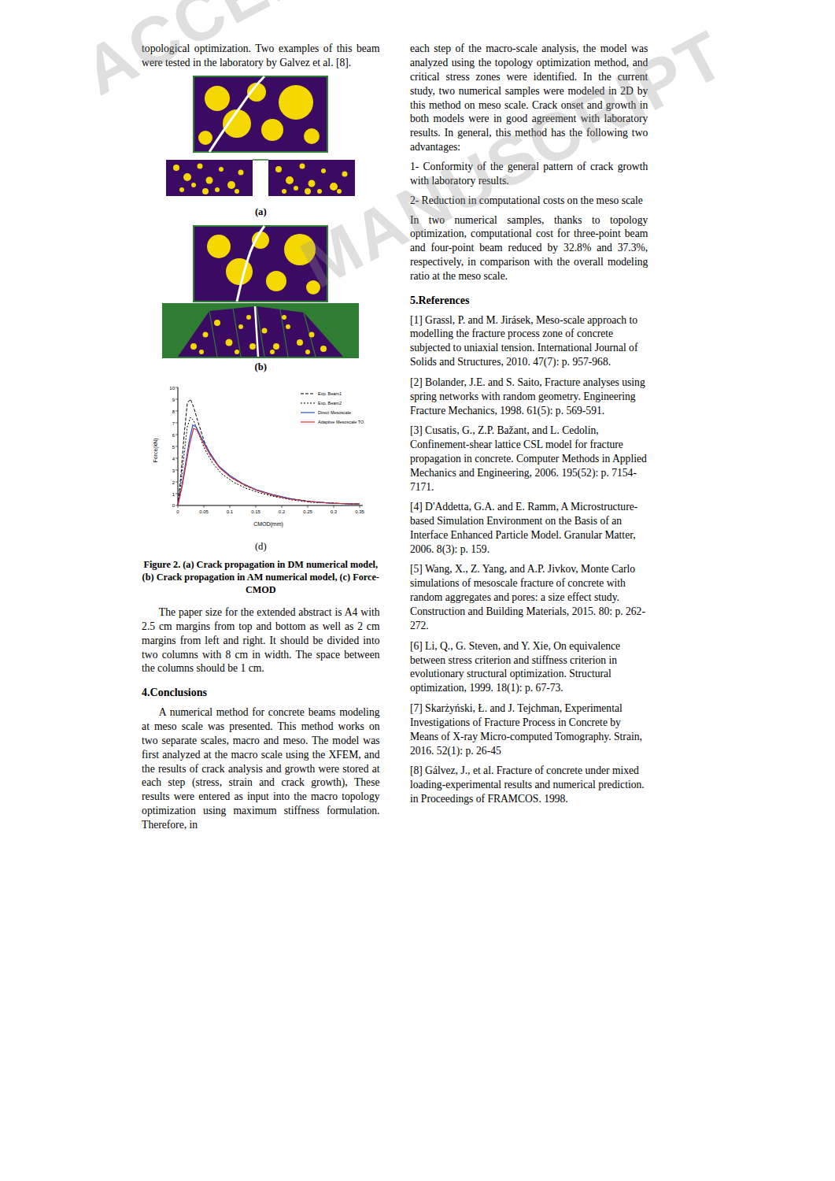ACCEPTED MANUSCRIPT
topological optimization. Two examples of this beam were tested in the laboratory by Galvez et al. [8].
(a)
(b)
10 9 8 7 6 5 4 3 2 1 0 0 0.05 0.1 0.15 0.2 0.25 0.3 0.35 CMOD(mm) Force(kN) Exp. Beam1 Exp. Beam2 Direct Mesoscale Adaptive Mesoscale TO
(d)
Figure 2. (a) Crack propagation in DM numerical model, (b) Crack propagation in AM numerical model, (c) Force-CMOD
The paper size for the extended abstract is A4 with 2.5 cm margins from top and bottom as well as 2 cm margins from left and right. It should be divided into two columns with 8 cm in width. The space between the columns should be 1 cm.
4.Conclusions
A numerical method for concrete beams modeling at meso scale was presented. This method works on two separate scales, macro and meso. The model was first analyzed at the macro scale using the XFEM, and the results of crack analysis and growth were stored at each step (stress, strain and crack growth), These results were entered as input into the macro topology optimization using maximum stiffness formulation. Therefore, in
each step of the macro-scale analysis, the model was analyzed using the topology optimization method, and critical stress zones were identified. In the current study, two numerical samples were modeled in 2D by this method on meso scale. Crack onset and growth in both models were in good agreement with laboratory results. In general, this method has the following two advantages:
1- Conformity of the general pattern of crack growth with laboratory results.
2- Reduction in computational costs on the meso scale
In two numerical samples, thanks to topology optimization, computational cost for three-point beam and four-point beam reduced by 32.8% and 37.3%, respectively, in comparison with the overall modeling ratio at the meso scale.
5.References
[1] Grassl, P. and M. Jirásek, Meso-scale approach to modelling the fracture process zone of concrete subjected to uniaxial tension. International Journal of Solids and Structures, 2010. 47(7): p. 957-968.
[2] Bolander, J.E. and S. Saito, Fracture analyses using spring networks with random geometry. Engineering Fracture Mechanics, 1998. 61(5): p. 569-591.
[3] Cusatis, G., Z.P. Bažant, and L. Cedolin, Confinement-shear lattice CSL model for fracture propagation in concrete. Computer Methods in Applied Mechanics and Engineering, 2006. 195(52): p. 7154-7171.
[4] D'Addetta, G.A. and E. Ramm, A Microstructure-based Simulation Environment on the Basis of an Interface Enhanced Particle Model. Granular Matter, 2006. 8(3): p. 159.
[5] Wang, X., Z. Yang, and A.P. Jivkov, Monte Carlo simulations of mesoscale fracture of concrete with random aggregates and pores: a size effect study. Construction and Building Materials, 2015. 80: p. 262-272.
[6] Li, Q., G. Steven, and Y. Xie, On equivalence between stress criterion and stiffness criterion in evolutionary structural optimization. Structural optimization, 1999. 18(1): p. 67-73.
[7] Skarżyński, Ł. and J. Tejchman, Experimental Investigations of Fracture Process in Concrete by Means of X-ray Micro-computed Tomography. Strain, 2016. 52(1): p. 26-45
[8] Gálvez, J., et al. Fracture of concrete under mixed loading-experimental results and numerical prediction. in Proceedings of FRAMCOS. 1998.